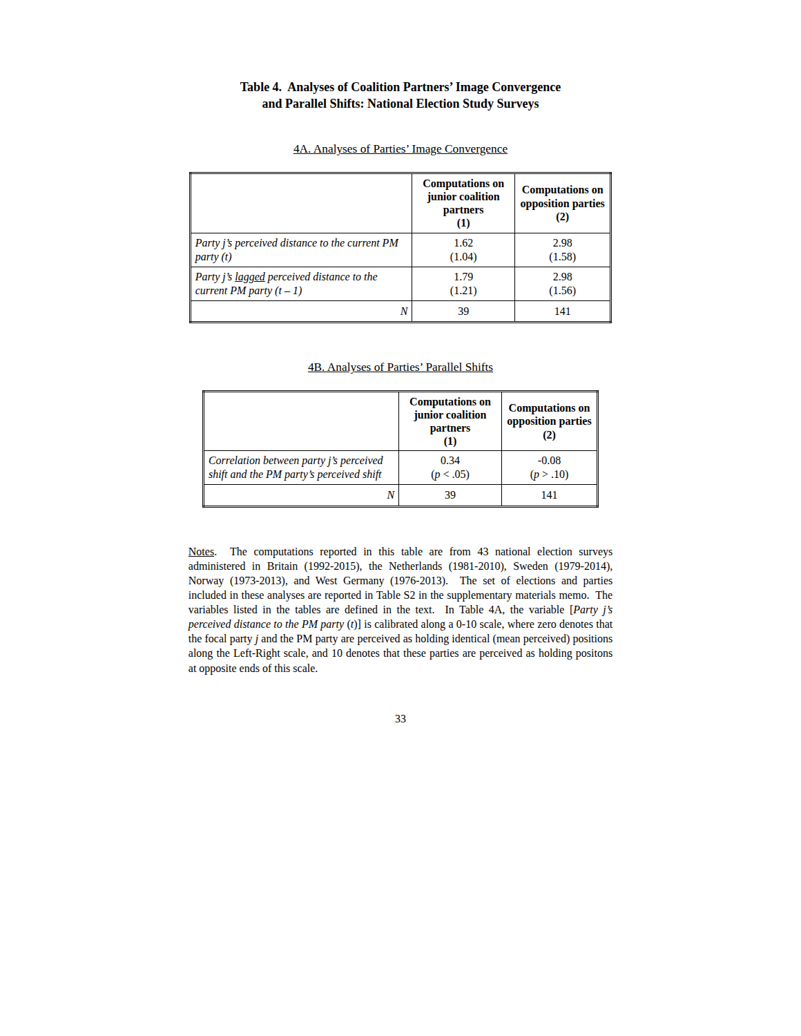Table 4. Analyses of Coalition Partners’ Image Convergence
and Parallel Shifts: National Election Study Surveys
4A. Analyses of Parties’ Image Convergence
| | Computations on junior coalition partners (1) | Computations on opposition parties (2) |
| --- | --- | --- |
| Party j ’s perceived distance to the current PM party ( t ) | 1.62 (1.04) | 2.98 (1.58) |
| Party j ’s lagged perceived distance to the current PM party ( t – 1) | 1.79 (1.21) | 2.98 (1.56) |
| N | 39 | 141 |
4B. Analyses of Parties’ Parallel Shifts
| | Computations on junior coalition partners (1) | Computations on opposition parties (2) |
| --- | --- | --- |
| Correlation between party j ’s perceived shift and the PM party’s perceived shift | 0.34 ( p < .05) | -0.08 ( p > .10) |
| N | 39 | 141 |
Notes. The computations reported in this table are from 43 national election surveys administered in Britain (1992-2015), the Netherlands (1981-2010), Sweden (1979-2014), Norway (1973-2013), and West Germany (1976-2013). The set of elections and parties included in these analyses are reported in Table S2 in the supplementary materials memo. The variables listed in the tables are defined in the text. In Table 4A, the variable [Party j’s perceived distance to the PM party (t)] is calibrated along a 0-10 scale, where zero denotes that the focal party j and the PM party are perceived as holding identical (mean perceived) positions along the Left-Right scale, and 10 denotes that these parties are perceived as holding positons at opposite ends of this scale.
33